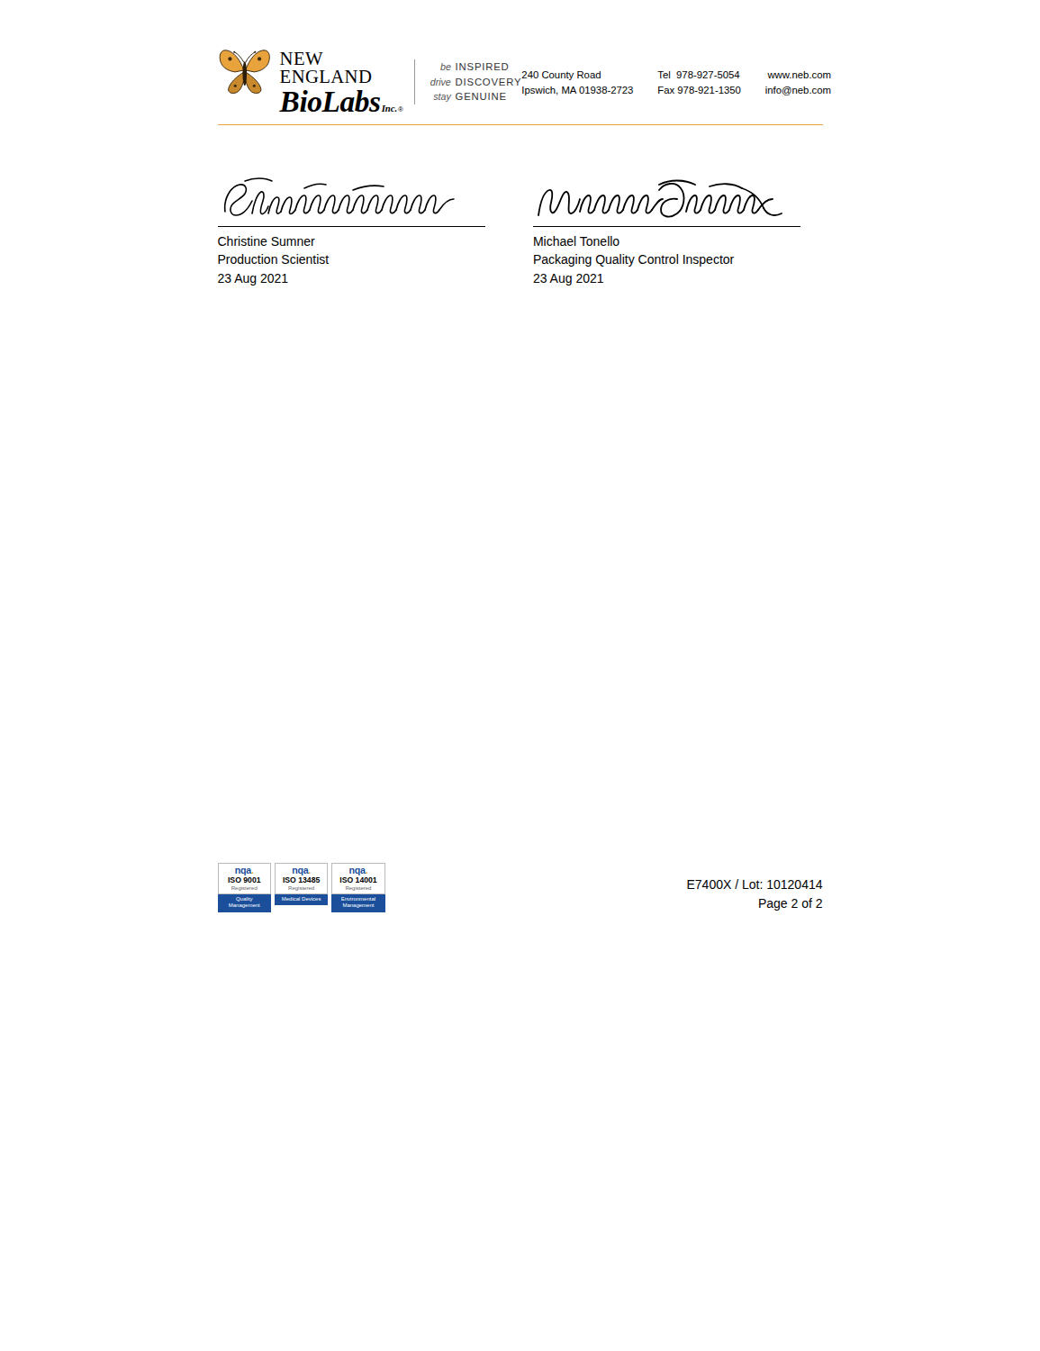NEW ENGLAND BioLabs Inc.®
be INSPIRED
drive DISCOVERY
stay GENUINE
240 County Road
Ipswich, MA 01938-2723
Tel 978-927-5054
Fax 978-921-1350
www.neb.com
info@neb.com
Christine Sumner
Production Scientist
23 Aug 2021
Michael Tonello
Packaging Quality Control Inspector
23 Aug 2021
nqa.
ISO 9001
Registered
Quality
Management
nqa.
ISO 13485
Registered
Medical Devices
nqa.
ISO 14001
Registered
Environmental
Management
E7400X / Lot: 10120414
Page 2 of 2